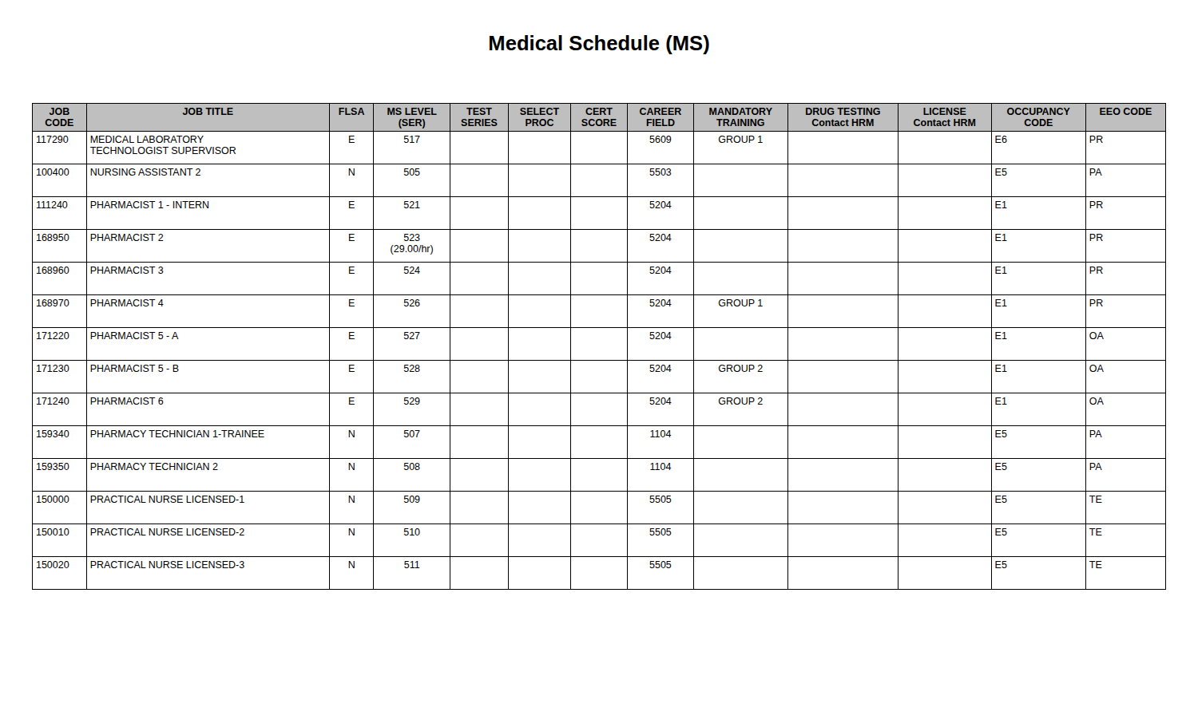Medical Schedule (MS)
| JOB CODE | JOB TITLE | FLSA | MS LEVEL (SER) | TEST SERIES | SELECT PROC | CERT SCORE | CAREER FIELD | MANDATORY TRAINING | DRUG TESTING Contact HRM | LICENSE Contact HRM | OCCUPANCY CODE | EEO CODE |
| --- | --- | --- | --- | --- | --- | --- | --- | --- | --- | --- | --- | --- |
| 117290 | MEDICAL LABORATORY TECHNOLOGIST SUPERVISOR | E | 517 | | | | 5609 | GROUP 1 | | | E6 | PR |
| 100400 | NURSING ASSISTANT 2 | N | 505 | | | | 5503 | | | | E5 | PA |
| 111240 | PHARMACIST 1 - INTERN | E | 521 | | | | 5204 | | | | E1 | PR |
| 168950 | PHARMACIST 2 | E | 523 (29.00/hr) | | | | 5204 | | | | E1 | PR |
| 168960 | PHARMACIST 3 | E | 524 | | | | 5204 | | | | E1 | PR |
| 168970 | PHARMACIST 4 | E | 526 | | | | 5204 | GROUP 1 | | | E1 | PR |
| 171220 | PHARMACIST 5 - A | E | 527 | | | | 5204 | | | | E1 | OA |
| 171230 | PHARMACIST 5 - B | E | 528 | | | | 5204 | GROUP 2 | | | E1 | OA |
| 171240 | PHARMACIST 6 | E | 529 | | | | 5204 | GROUP 2 | | | E1 | OA |
| 159340 | PHARMACY TECHNICIAN 1-TRAINEE | N | 507 | | | | 1104 | | | | E5 | PA |
| 159350 | PHARMACY TECHNICIAN 2 | N | 508 | | | | 1104 | | | | E5 | PA |
| 150000 | PRACTICAL NURSE LICENSED-1 | N | 509 | | | | 5505 | | | | E5 | TE |
| 150010 | PRACTICAL NURSE LICENSED-2 | N | 510 | | | | 5505 | | | | E5 | TE |
| 150020 | PRACTICAL NURSE LICENSED-3 | N | 511 | | | | 5505 | | | | E5 | TE |